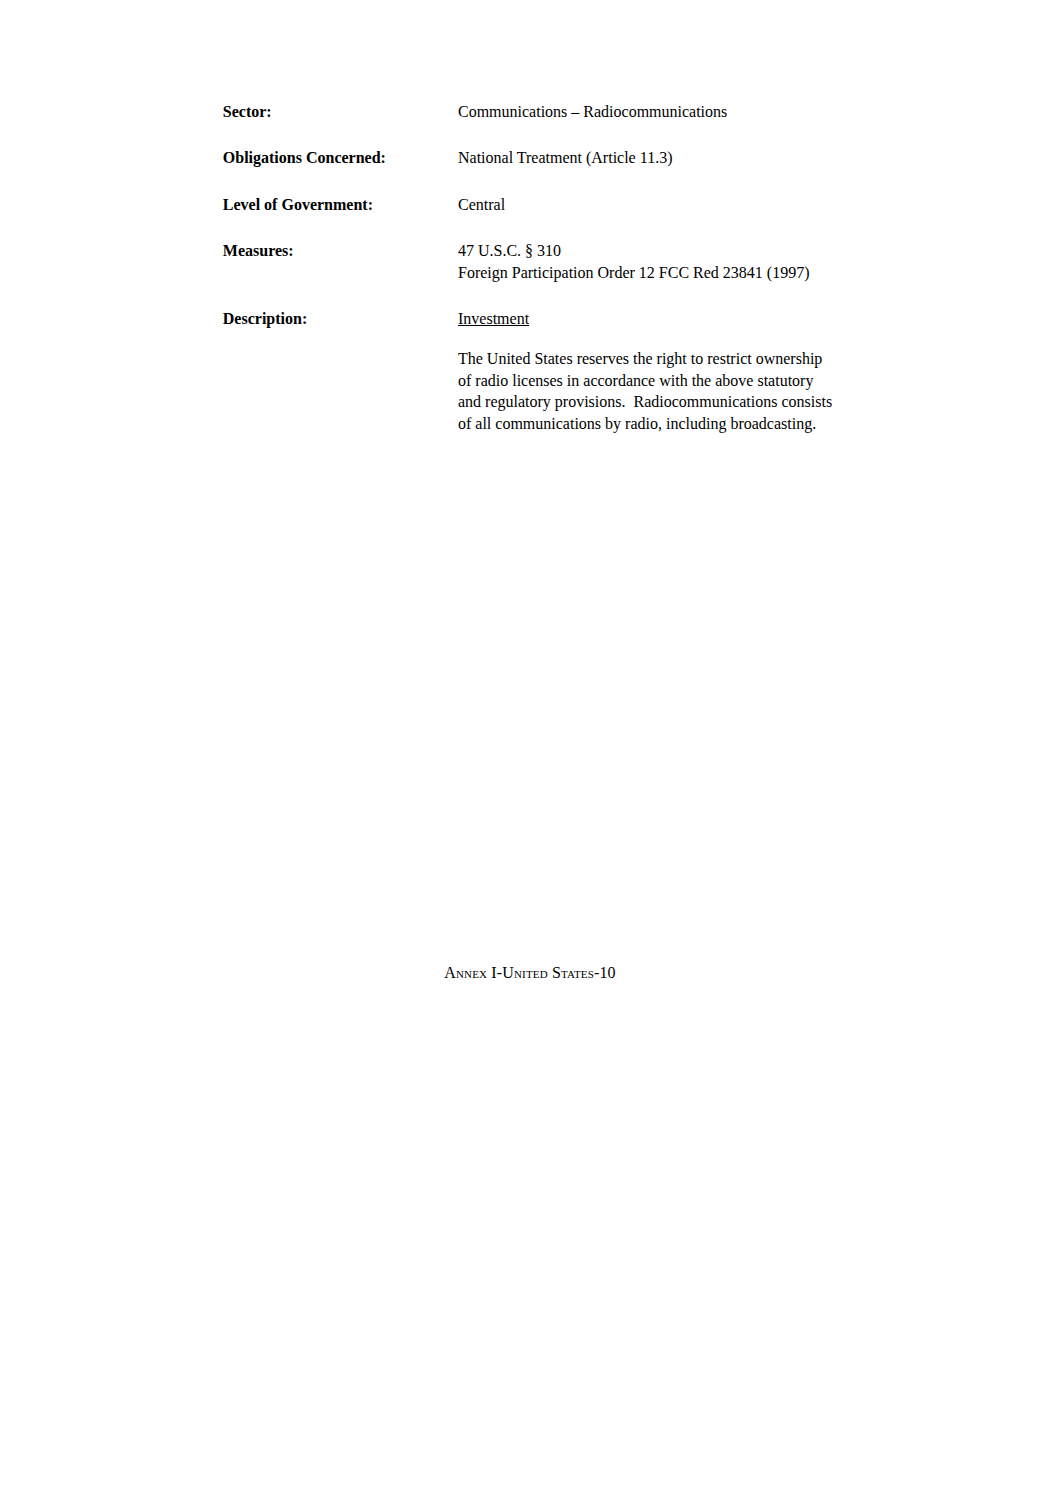| Sector: | Communications – Radiocommunications |
| Obligations Concerned: | National Treatment (Article 11.3) |
| Level of Government: | Central |
| Measures: | 47 U.S.C. § 310 Foreign Participation Order 12 FCC Red 23841 (1997) |
| Description: | Investment The United States reserves the right to restrict ownership of radio licenses in accordance with the above statutory and regulatory provisions. Radiocommunications consists of all communications by radio, including broadcasting. |
Annex I-United States-10